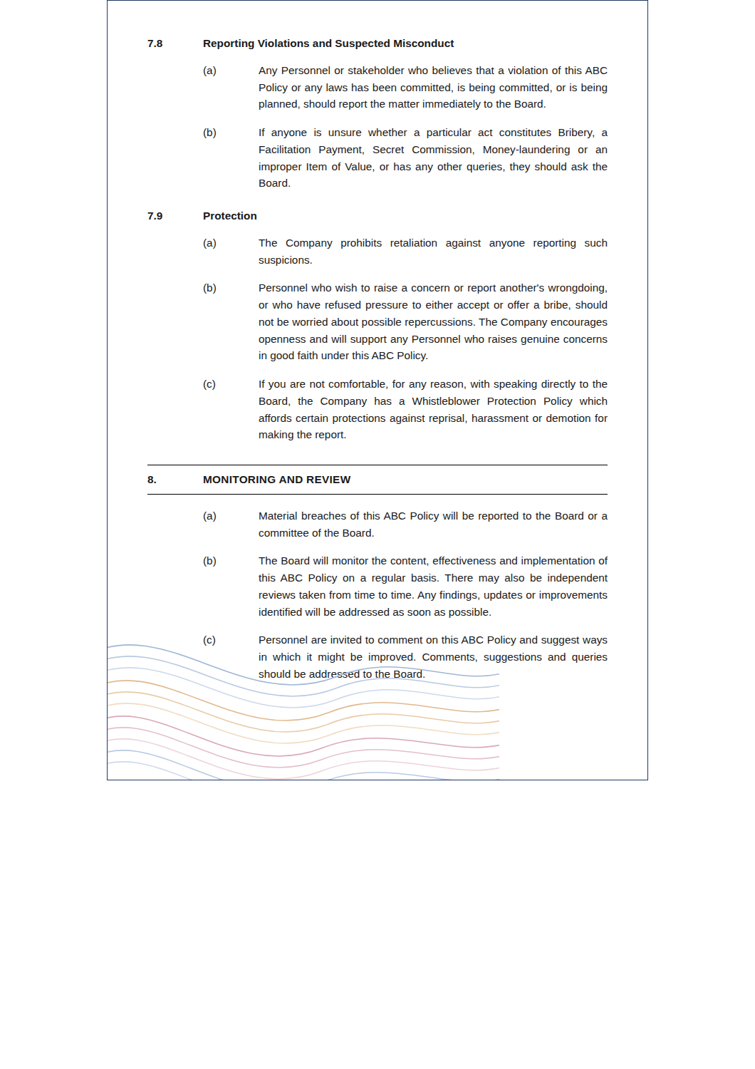7.8
Reporting Violations and Suspected Misconduct
(a)
Any Personnel or stakeholder who believes that a violation of this ABC Policy or any laws has been committed, is being committed, or is being planned, should report the matter immediately to the Board.
(b)
If anyone is unsure whether a particular act constitutes Bribery, a Facilitation Payment, Secret Commission, Money-laundering or an improper Item of Value, or has any other queries, they should ask the Board.
7.9
Protection
(a)
The Company prohibits retaliation against anyone reporting such suspicions.
(b)
Personnel who wish to raise a concern or report another's wrongdoing, or who have refused pressure to either accept or offer a bribe, should not be worried about possible repercussions. The Company encourages openness and will support any Personnel who raises genuine concerns in good faith under this ABC Policy.
(c)
If you are not comfortable, for any reason, with speaking directly to the Board, the Company has a Whistleblower Protection Policy which affords certain protections against reprisal, harassment or demotion for making the report.
8.
MONITORING AND REVIEW
(a)
Material breaches of this ABC Policy will be reported to the Board or a committee of the Board.
(b)
The Board will monitor the content, effectiveness and implementation of this ABC Policy on a regular basis. There may also be independent reviews taken from time to time. Any findings, updates or improvements identified will be addressed as soon as possible.
(c)
Personnel are invited to comment on this ABC Policy and suggest ways in which it might be improved. Comments, suggestions and queries should be addressed to the Board.